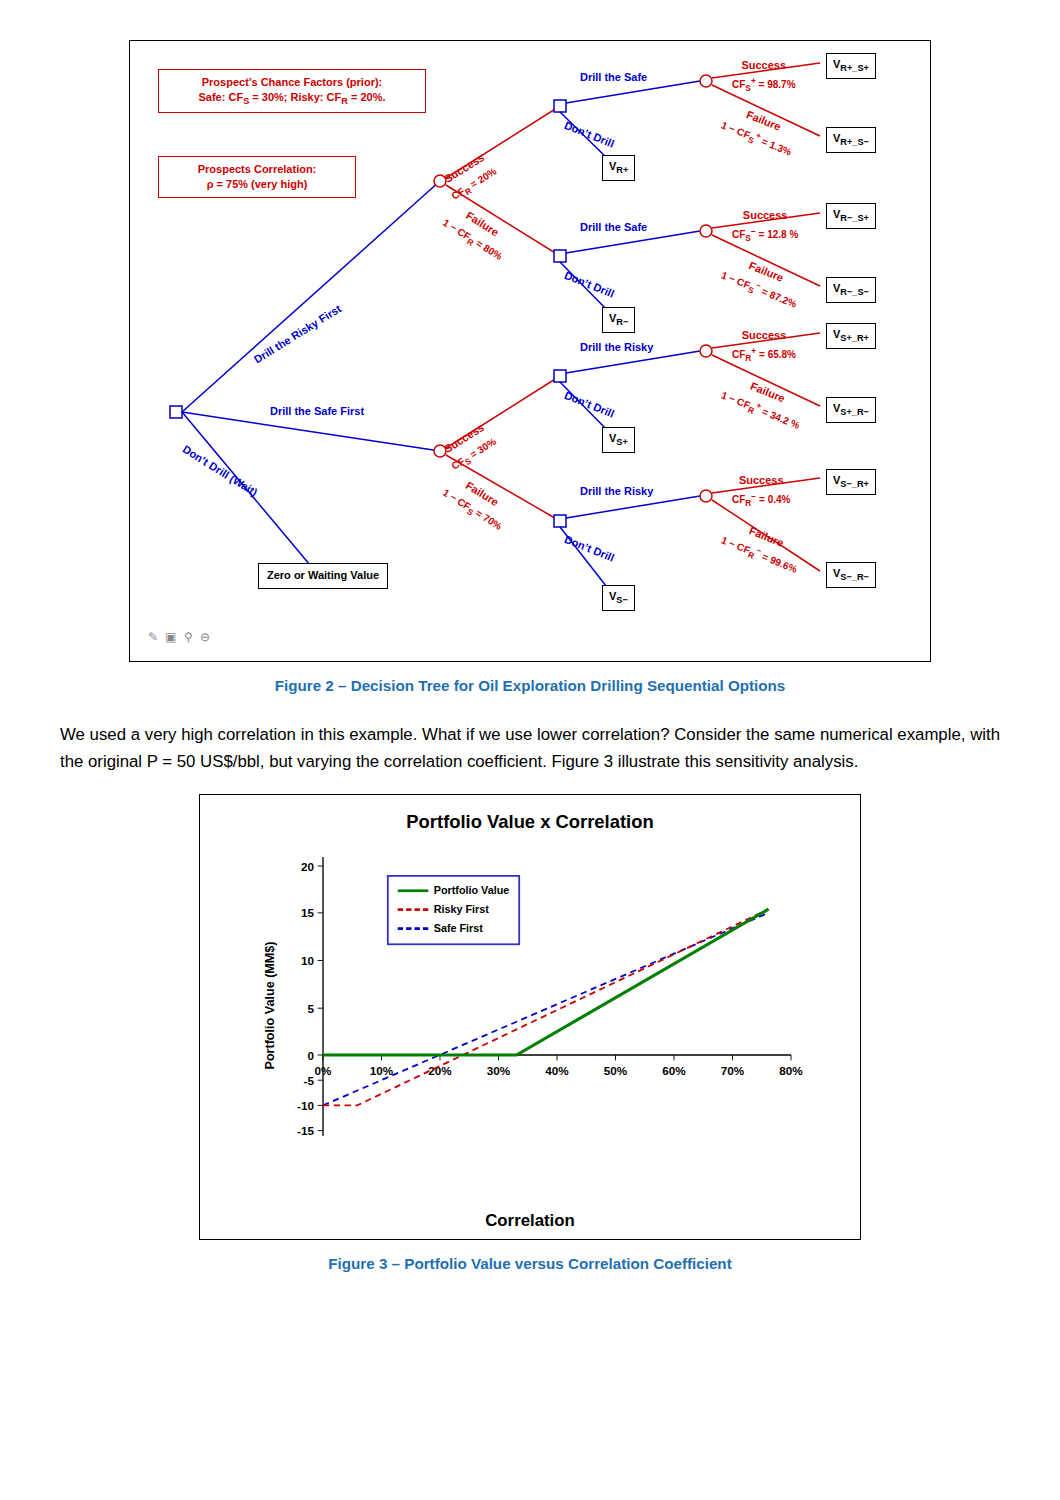Prospect’s Chance Factors (prior):
Safe: CFS = 30%; Risky: CFR = 20%.
Prospects Correlation:
ρ = 75% (very high)
Drill the Risky First
Drill the Safe First
Don’t Drill (Wait)
Success
CFR = 20%
Failure
1 − CFR = 80%
Success
CFS = 30%
Failure
1 − CFS = 70%
Drill the Safe
Don’t Drill
Drill the Safe
Don’t Drill
Drill the Risky
Don’t Drill
Drill the Risky
Don’t Drill
Success
CFS+ = 98.7%
Failure
1 − CFS+ = 1.3%
Success
CFS− = 12.8 %
Failure
1 − CFS− = 87.2%
Success
CFR+ = 65.8%
Failure
1 − CFR+ = 34.2 %
Success
CFR− = 0.4%
Failure
1 − CFR− = 99.6%
VR+_S+
VR+_S−
VR−_S+
VR−_S−
VS+_R+
VS+_R−
VS−_R+
VS−_R−
VR+
VR−
VS+
VS−
Zero or Waiting Value
✎ ▣ ⚲ ⊖
Figure 2 – Decision Tree for Oil Exploration Drilling Sequential Options
We used a very high correlation in this example. What if we use lower correlation? Consider the same numerical example, with the original P = 50 US$/bbl, but varying the correlation coefficient. Figure 3 illustrate this sensitivity analysis.
Portfolio Value x Correlation
20 15 10 5 0 -5 -10 -15 Portfolio Value (MM$) 0% 10% 20% 30% 40% 50% 60% 70% 80%
Portfolio Value
Risky First
Safe First
Correlation
Figure 3 – Portfolio Value versus Correlation Coefficient